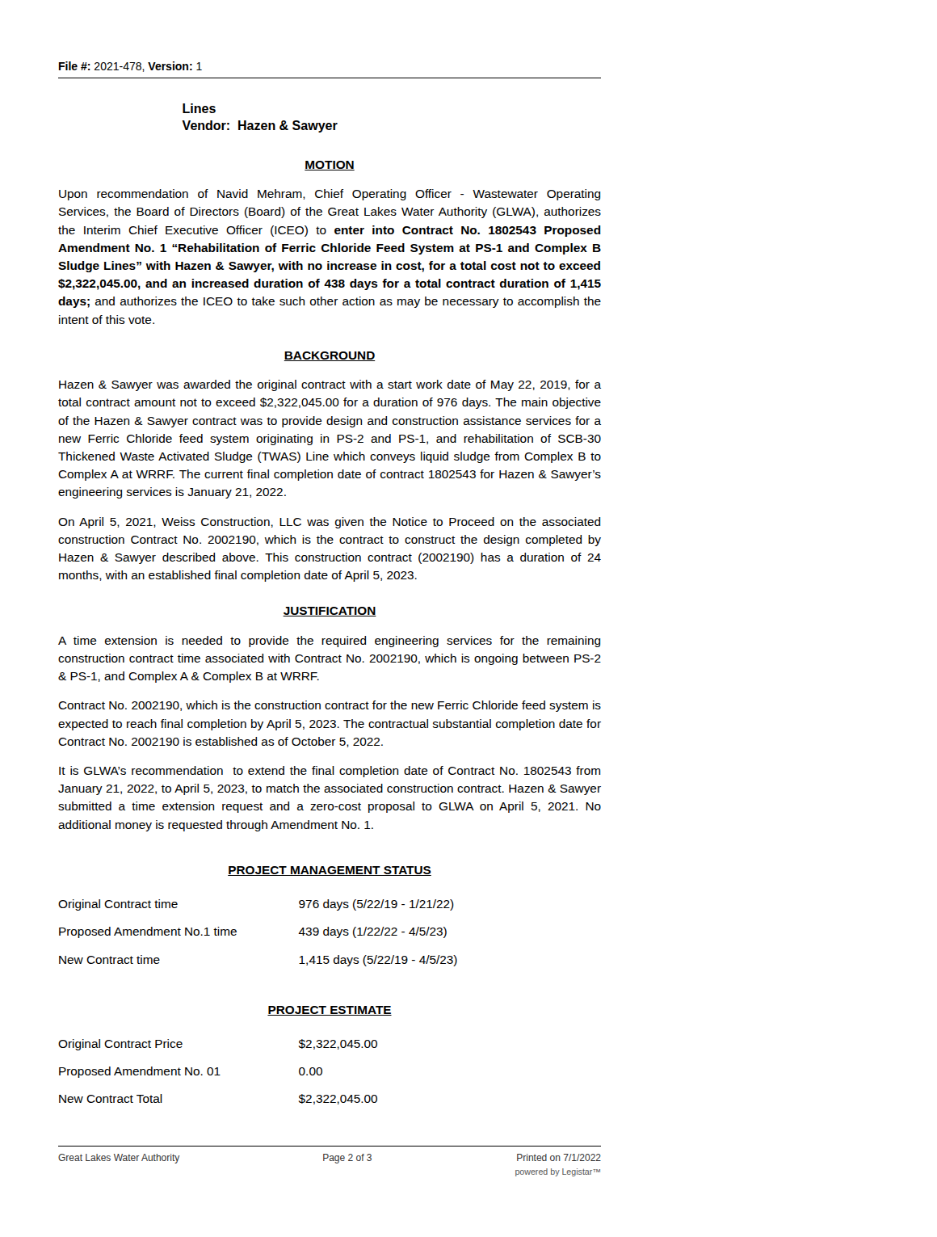File #: 2021-478, Version: 1
Lines
Vendor: Hazen & Sawyer
MOTION
Upon recommendation of Navid Mehram, Chief Operating Officer - Wastewater Operating Services, the Board of Directors (Board) of the Great Lakes Water Authority (GLWA), authorizes the Interim Chief Executive Officer (ICEO) to enter into Contract No. 1802543 Proposed Amendment No. 1 “Rehabilitation of Ferric Chloride Feed System at PS-1 and Complex B Sludge Lines” with Hazen & Sawyer, with no increase in cost, for a total cost not to exceed $2,322,045.00, and an increased duration of 438 days for a total contract duration of 1,415 days; and authorizes the ICEO to take such other action as may be necessary to accomplish the intent of this vote.
BACKGROUND
Hazen & Sawyer was awarded the original contract with a start work date of May 22, 2019, for a total contract amount not to exceed $2,322,045.00 for a duration of 976 days. The main objective of the Hazen & Sawyer contract was to provide design and construction assistance services for a new Ferric Chloride feed system originating in PS-2 and PS-1, and rehabilitation of SCB-30 Thickened Waste Activated Sludge (TWAS) Line which conveys liquid sludge from Complex B to Complex A at WRRF. The current final completion date of contract 1802543 for Hazen & Sawyer’s engineering services is January 21, 2022.
On April 5, 2021, Weiss Construction, LLC was given the Notice to Proceed on the associated construction Contract No. 2002190, which is the contract to construct the design completed by Hazen & Sawyer described above. This construction contract (2002190) has a duration of 24 months, with an established final completion date of April 5, 2023.
JUSTIFICATION
A time extension is needed to provide the required engineering services for the remaining construction contract time associated with Contract No. 2002190, which is ongoing between PS-2 & PS-1, and Complex A & Complex B at WRRF.
Contract No. 2002190, which is the construction contract for the new Ferric Chloride feed system is expected to reach final completion by April 5, 2023. The contractual substantial completion date for Contract No. 2002190 is established as of October 5, 2022.
It is GLWA’s recommendation to extend the final completion date of Contract No. 1802543 from January 21, 2022, to April 5, 2023, to match the associated construction contract. Hazen & Sawyer submitted a time extension request and a zero-cost proposal to GLWA on April 5, 2021. No additional money is requested through Amendment No. 1.
PROJECT MANAGEMENT STATUS
| Original Contract time | 976 days (5/22/19 - 1/21/22) |
| Proposed Amendment No.1 time | 439 days (1/22/22 - 4/5/23) |
| New Contract time | 1,415 days (5/22/19 - 4/5/23) |
PROJECT ESTIMATE
| Original Contract Price | $2,322,045.00 |
| Proposed Amendment No. 01 | 0.00 |
| New Contract Total | $2,322,045.00 |
Great Lakes Water Authority
Page 2 of 3
Printed on 7/1/2022
powered by Legistar™